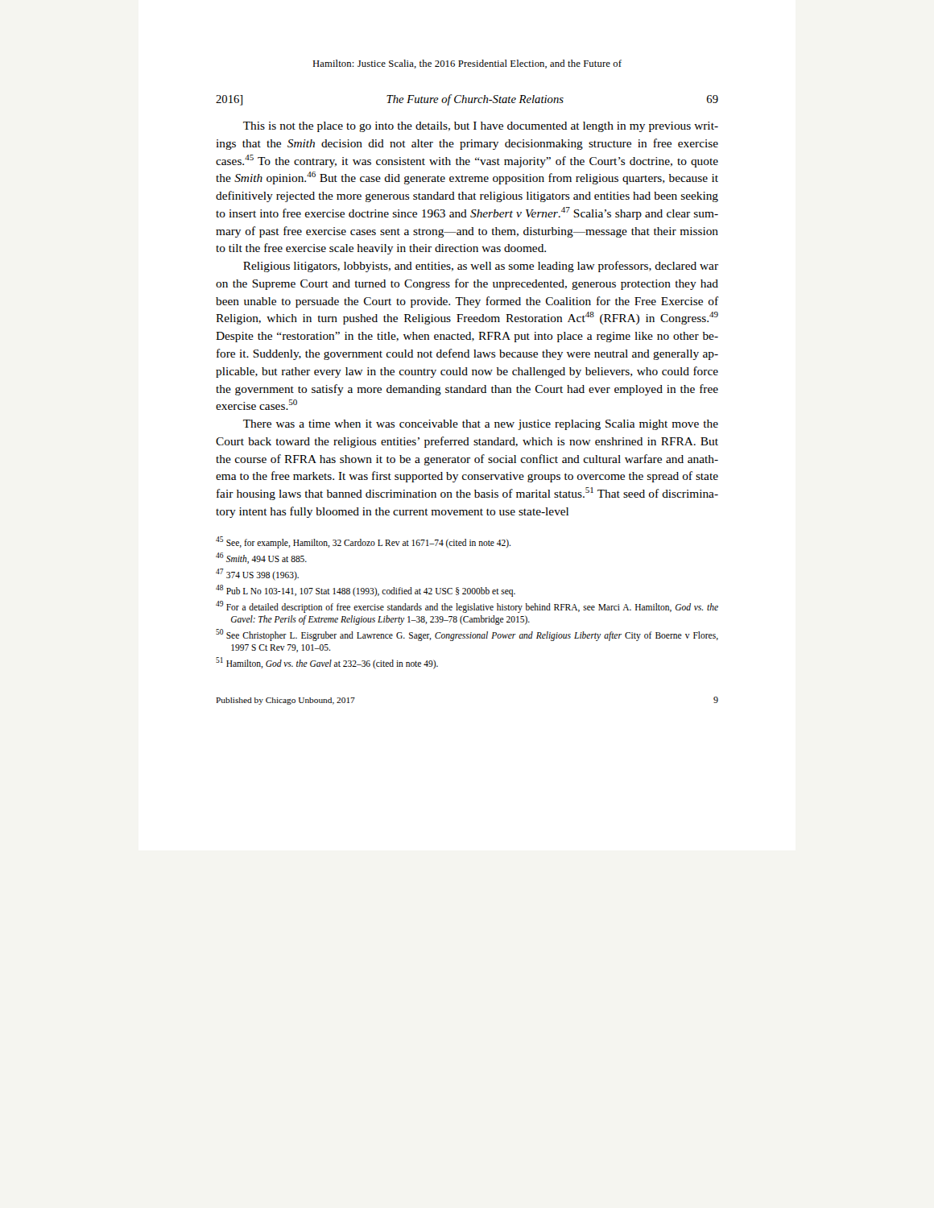Hamilton: Justice Scalia, the 2016 Presidential Election, and the Future of
2016] The Future of Church-State Relations 69
This is not the place to go into the details, but I have documented at length in my previous writings that the Smith decision did not alter the primary decisionmaking structure in free exercise cases.45 To the contrary, it was consistent with the “vast majority” of the Court’s doctrine, to quote the Smith opinion.46 But the case did generate extreme opposition from religious quarters, because it definitively rejected the more generous standard that religious litigators and entities had been seeking to insert into free exercise doctrine since 1963 and Sherbert v Verner.47 Scalia’s sharp and clear summary of past free exercise cases sent a strong—and to them, disturbing—message that their mission to tilt the free exercise scale heavily in their direction was doomed.
Religious litigators, lobbyists, and entities, as well as some leading law professors, declared war on the Supreme Court and turned to Congress for the unprecedented, generous protection they had been unable to persuade the Court to provide. They formed the Coalition for the Free Exercise of Religion, which in turn pushed the Religious Freedom Restoration Act48 (RFRA) in Congress.49 Despite the “restoration” in the title, when enacted, RFRA put into place a regime like no other before it. Suddenly, the government could not defend laws because they were neutral and generally applicable, but rather every law in the country could now be challenged by believers, who could force the government to satisfy a more demanding standard than the Court had ever employed in the free exercise cases.50
There was a time when it was conceivable that a new justice replacing Scalia might move the Court back toward the religious entities’ preferred standard, which is now enshrined in RFRA. But the course of RFRA has shown it to be a generator of social conflict and cultural warfare and anathema to the free markets. It was first supported by conservative groups to overcome the spread of state fair housing laws that banned discrimination on the basis of marital status.51 That seed of discriminatory intent has fully bloomed in the current movement to use state-level
45 See, for example, Hamilton, 32 Cardozo L Rev at 1671–74 (cited in note 42).
46 Smith, 494 US at 885.
47374 US 398 (1963).
48 Pub L No 103-141, 107 Stat 1488 (1993), codified at 42 USC § 2000bb et seq.
49 For a detailed description of free exercise standards and the legislative history behind RFRA, see Marci A. Hamilton, God vs. the Gavel: The Perils of Extreme Religious Liberty 1–38, 239–78 (Cambridge 2015).
50 See Christopher L. Eisgruber and Lawrence G. Sager, Congressional Power and Religious Liberty after City of Boerne v Flores, 1997 S Ct Rev 79, 101–05.
51 Hamilton, God vs. the Gavel at 232–36 (cited in note 49).
Published by Chicago Unbound, 2017 9